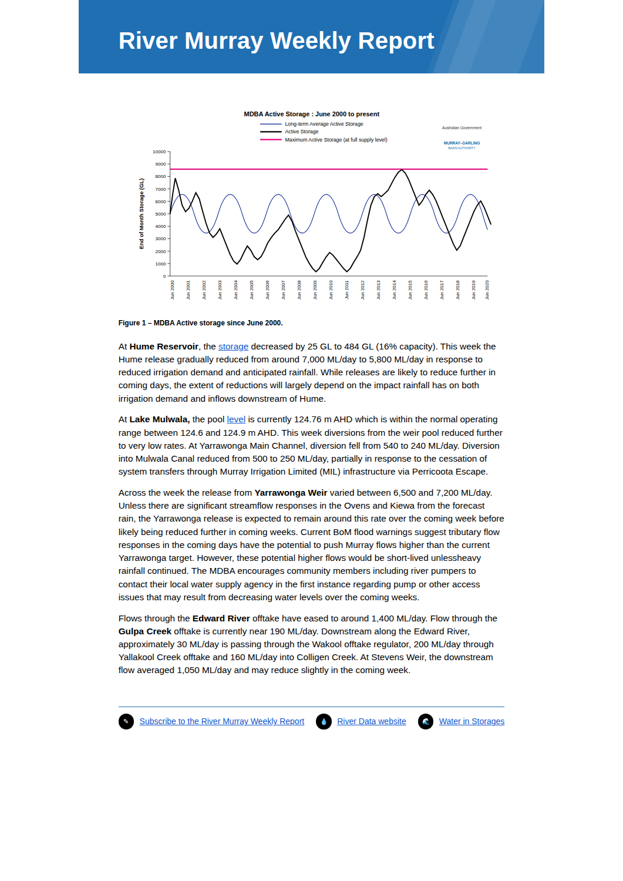River Murray Weekly Report
MDBA Active Storage : June 2000 to present Long-term Average Active Storage Active Storage Maximum Active Storage (at full supply level) Australian Government MURRAY–DARLING BASIN AUTHORITY 0 1000 2000 3000 4000 5000 6000 7000 8000 9000 10000 End of Month Storage (GL) Jun 2000 Jun 2001 Jun 2002 Jun 2003 Jun 2004 Jun 2005 Jun 2006 Jun 2007 Jun 2008 Jun 2009 Jun 2010 Jun 2011 Jun 2012 Jun 2013 Jun 2014 Jun 2015 Jun 2016 Jun 2017 Jun 2018 Jun 2019 Jun 2020
Figure 1 – MDBA Active storage since June 2000.
At Hume Reservoir, the storage decreased by 25 GL to 484 GL (16% capacity). This week the Hume release gradually reduced from around 7,000 ML/day to 5,800 ML/day in response to reduced irrigation demand and anticipated rainfall. While releases are likely to reduce further in coming days, the extent of reductions will largely depend on the impact rainfall has on both irrigation demand and inflows downstream of Hume.
At Lake Mulwala, the pool level is currently 124.76 m AHD which is within the normal operating range between 124.6 and 124.9 m AHD. This week diversions from the weir pool reduced further to very low rates. At Yarrawonga Main Channel, diversion fell from 540 to 240 ML/day. Diversion into Mulwala Canal reduced from 500 to 250 ML/day, partially in response to the cessation of system transfers through Murray Irrigation Limited (MIL) infrastructure via Perricoota Escape.
Across the week the release from Yarrawonga Weir varied between 6,500 and 7,200 ML/day. Unless there are significant streamflow responses in the Ovens and Kiewa from the forecast rain, the Yarrawonga release is expected to remain around this rate over the coming week before likely being reduced further in coming weeks. Current BoM flood warnings suggest tributary flow responses in the coming days have the potential to push Murray flows higher than the current Yarrawonga target. However, these potential higher flows would be short-lived unlessheavy rainfall continued. The MDBA encourages community members including river pumpers to contact their local water supply agency in the first instance regarding pump or other access issues that may result from decreasing water levels over the coming weeks.
Flows through the Edward River offtake have eased to around 1,400 ML/day. Flow through the Gulpa Creek offtake is currently near 190 ML/day. Downstream along the Edward River, approximately 30 ML/day is passing through the Wakool offtake regulator, 200 ML/day through Yallakool Creek offtake and 160 ML/day into Colligen Creek. At Stevens Weir, the downstream flow averaged 1,050 ML/day and may reduce slightly in the coming week.
✎ Subscribe to the River Murray Weekly Report
💧 River Data website
🌊 Water in Storages